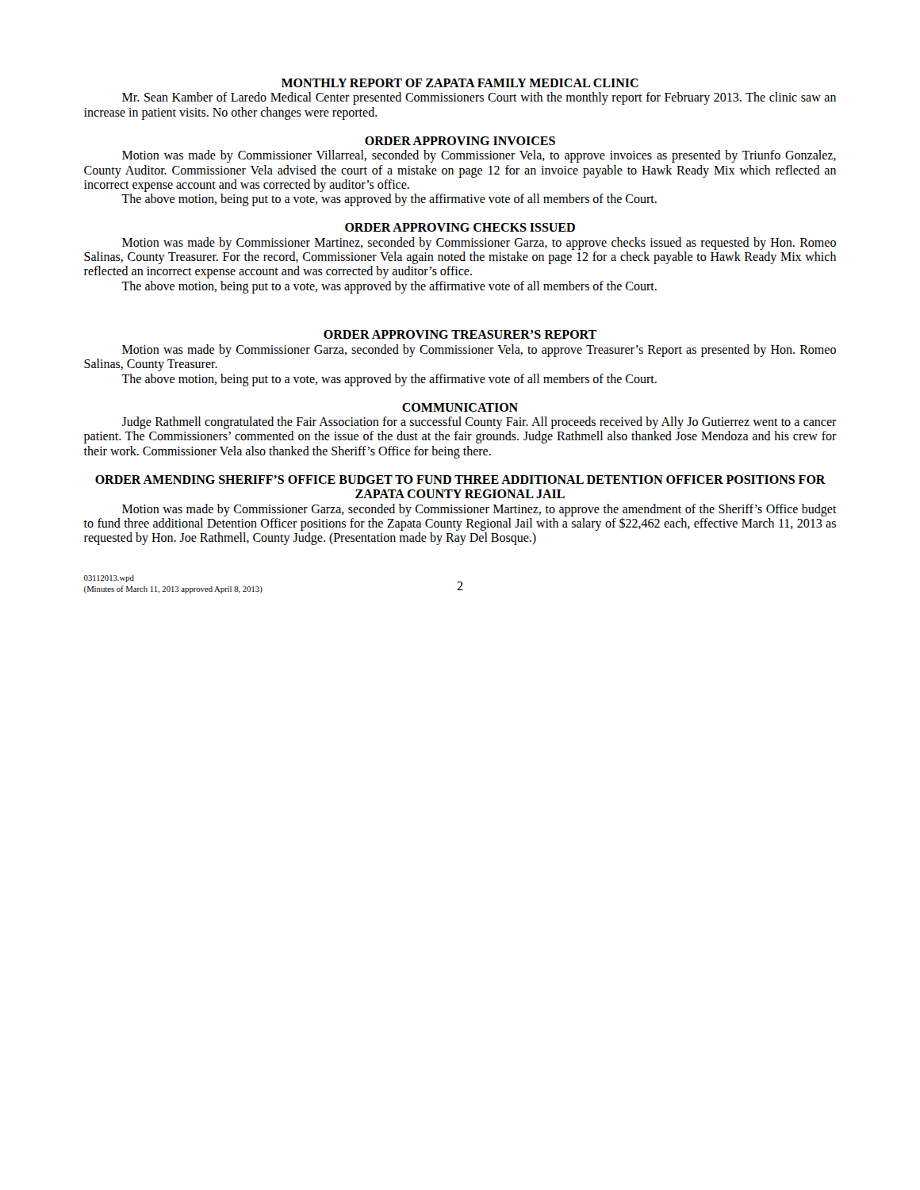Monthly Report of Zapata Family Medical Clinic
Mr. Sean Kamber of Laredo Medical Center presented Commissioners Court with the monthly report for February 2013. The clinic saw an increase in patient visits. No other changes were reported.
Order Approving Invoices
Motion was made by Commissioner Villarreal, seconded by Commissioner Vela, to approve invoices as presented by Triunfo Gonzalez, County Auditor. Commissioner Vela advised the court of a mistake on page 12 for an invoice payable to Hawk Ready Mix which reflected an incorrect expense account and was corrected by auditor’s office.
The above motion, being put to a vote, was approved by the affirmative vote of all members of the Court.
Order Approving Checks Issued
Motion was made by Commissioner Martinez, seconded by Commissioner Garza, to approve checks issued as requested by Hon. Romeo Salinas, County Treasurer. For the record, Commissioner Vela again noted the mistake on page 12 for a check payable to Hawk Ready Mix which reflected an incorrect expense account and was corrected by auditor’s office.
The above motion, being put to a vote, was approved by the affirmative vote of all members of the Court.
Order Approving Treasurer’s Report
Motion was made by Commissioner Garza, seconded by Commissioner Vela, to approve Treasurer’s Report as presented by Hon. Romeo Salinas, County Treasurer.
The above motion, being put to a vote, was approved by the affirmative vote of all members of the Court.
Communication
Judge Rathmell congratulated the Fair Association for a successful County Fair. All proceeds received by Ally Jo Gutierrez went to a cancer patient. The Commissioners’ commented on the issue of the dust at the fair grounds. Judge Rathmell also thanked Jose Mendoza and his crew for their work. Commissioner Vela also thanked the Sheriff’s Office for being there.
Order Amending Sheriff’s Office Budget to Fund Three Additional Detention Officer Positions for Zapata County Regional Jail
Motion was made by Commissioner Garza, seconded by Commissioner Martinez, to approve the amendment of the Sheriff’s Office budget to fund three additional Detention Officer positions for the Zapata County Regional Jail with a salary of $22,462 each, effective March 11, 2013 as requested by Hon. Joe Rathmell, County Judge. (Presentation made by Ray Del Bosque.)
03112013.wpd
(Minutes of March 11, 2013 approved April 8, 2013)
2